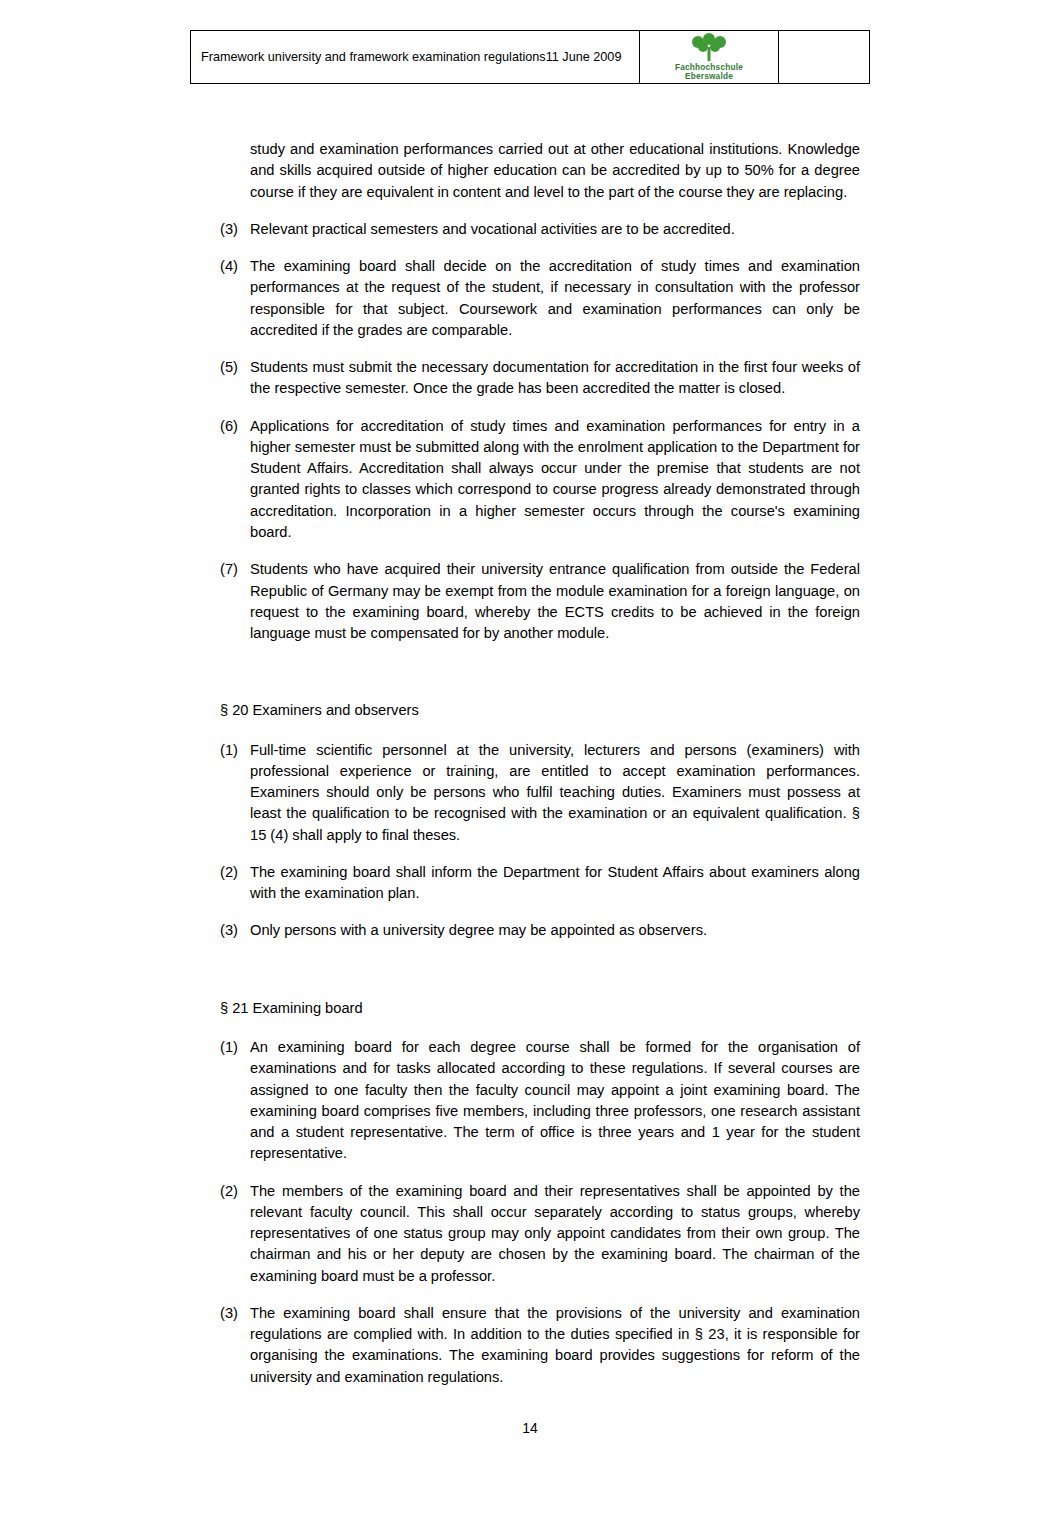Framework university and framework examination regulations11 June 2009
Fachhochschule
Eberswalde
study and examination performances carried out at other educational institutions. Knowledge and skills acquired outside of higher education can be accredited by up to 50% for a degree course if they are equivalent in content and level to the part of the course they are replacing.
(3) Relevant practical semesters and vocational activities are to be accredited.
(4) The examining board shall decide on the accreditation of study times and examination performances at the request of the student, if necessary in consultation with the professor responsible for that subject. Coursework and examination performances can only be accredited if the grades are comparable.
(5) Students must submit the necessary documentation for accreditation in the first four weeks of the respective semester. Once the grade has been accredited the matter is closed.
(6) Applications for accreditation of study times and examination performances for entry in a higher semester must be submitted along with the enrolment application to the Department for Student Affairs. Accreditation shall always occur under the premise that students are not granted rights to classes which correspond to course progress already demonstrated through accreditation. Incorporation in a higher semester occurs through the course's examining board.
(7) Students who have acquired their university entrance qualification from outside the Federal Republic of Germany may be exempt from the module examination for a foreign language, on request to the examining board, whereby the ECTS credits to be achieved in the foreign language must be compensated for by another module.
§ 20 Examiners and observers
(1) Full-time scientific personnel at the university, lecturers and persons (examiners) with professional experience or training, are entitled to accept examination performances. Examiners should only be persons who fulfil teaching duties. Examiners must possess at least the qualification to be recognised with the examination or an equivalent qualification. § 15 (4) shall apply to final theses.
(2) The examining board shall inform the Department for Student Affairs about examiners along with the examination plan.
(3) Only persons with a university degree may be appointed as observers.
§ 21 Examining board
(1) An examining board for each degree course shall be formed for the organisation of examinations and for tasks allocated according to these regulations. If several courses are assigned to one faculty then the faculty council may appoint a joint examining board. The examining board comprises five members, including three professors, one research assistant and a student representative. The term of office is three years and 1 year for the student representative.
(2) The members of the examining board and their representatives shall be appointed by the relevant faculty council. This shall occur separately according to status groups, whereby representatives of one status group may only appoint candidates from their own group. The chairman and his or her deputy are chosen by the examining board. The chairman of the examining board must be a professor.
(3) The examining board shall ensure that the provisions of the university and examination regulations are complied with. In addition to the duties specified in § 23, it is responsible for organising the examinations. The examining board provides suggestions for reform of the university and examination regulations.
14